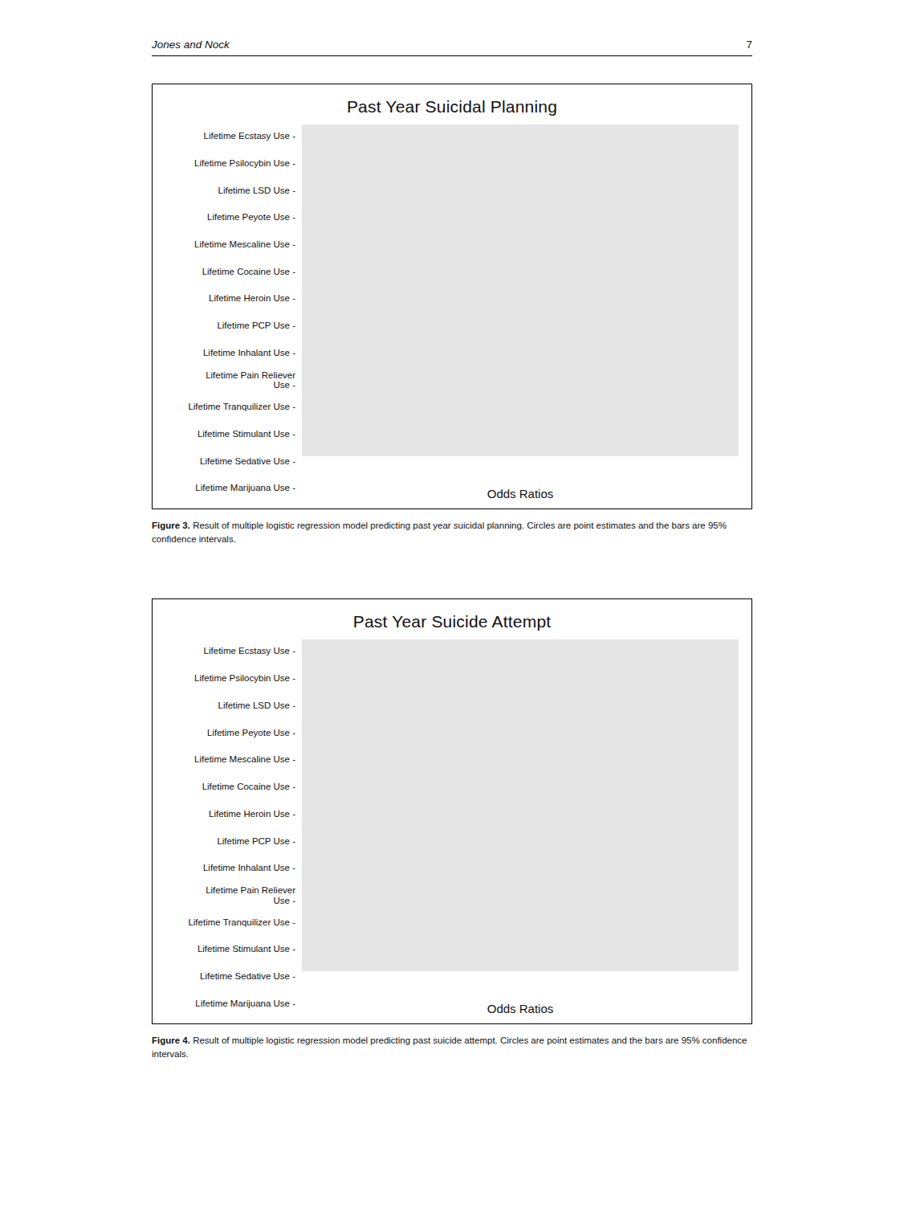Jones and Nock 7
Past Year Suicidal Planning
Lifetime Ecstasy Use -
Lifetime Psilocybin Use -
Lifetime LSD Use -
Lifetime Peyote Use -
Lifetime Mescaline Use -
Lifetime Cocaine Use -
Lifetime Heroin Use -
Lifetime PCP Use -
Lifetime Inhalant Use -
Lifetime Pain Reliever
Use -
Lifetime Tranquilizer Use -
Lifetime Stimulant Use -
Lifetime Sedative Use -
Lifetime Marijuana Use -
Odds Ratios
Figure 3. Result of multiple logistic regression model predicting past year suicidal planning. Circles are point estimates and the bars are 95% confidence intervals.
Past Year Suicide Attempt
Lifetime Ecstasy Use -
Lifetime Psilocybin Use -
Lifetime LSD Use -
Lifetime Peyote Use -
Lifetime Mescaline Use -
Lifetime Cocaine Use -
Lifetime Heroin Use -
Lifetime PCP Use -
Lifetime Inhalant Use -
Lifetime Pain Reliever
Use -
Lifetime Tranquilizer Use -
Lifetime Stimulant Use -
Lifetime Sedative Use -
Lifetime Marijuana Use -
Odds Ratios
Figure 4. Result of multiple logistic regression model predicting past suicide attempt. Circles are point estimates and the bars are 95% confidence intervals.